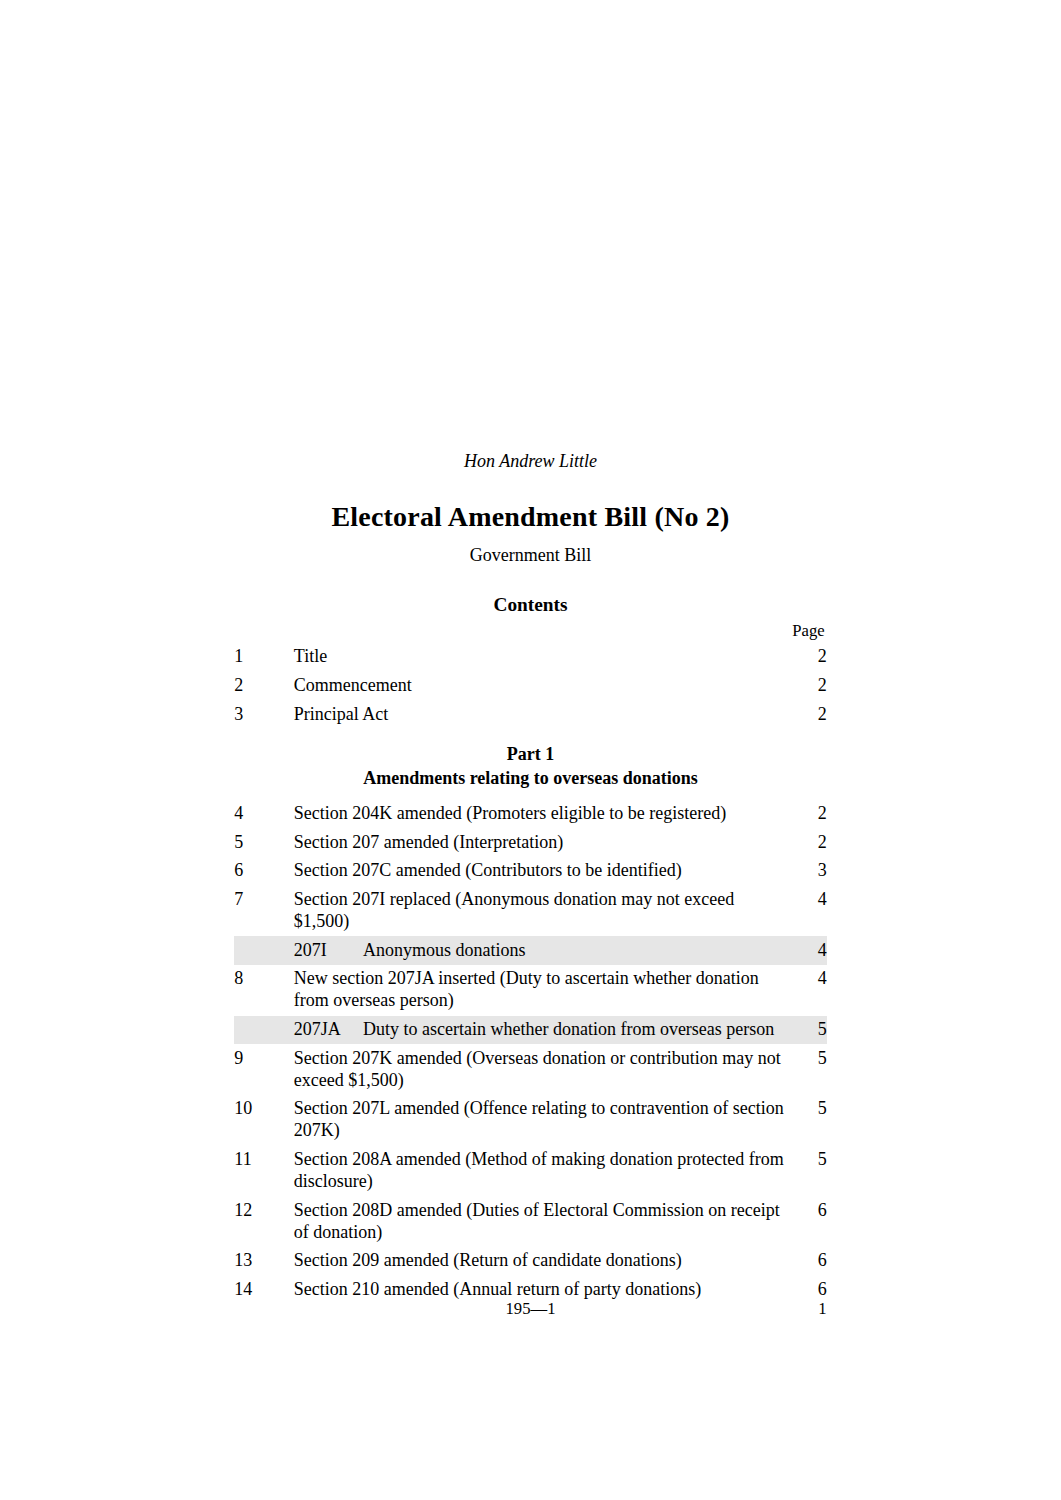Hon Andrew Little
Electoral Amendment Bill (No 2)
Government Bill
Contents
Page
| 1 | Title | 2 |
| 2 | Commencement | 2 |
| 3 | Principal Act | 2 |
| Part 1 |
| Amendments relating to overseas donations |
| 4 | Section 204K amended (Promoters eligible to be registered) | 2 |
| 5 | Section 207 amended (Interpretation) | 2 |
| 6 | Section 207C amended (Contributors to be identified) | 3 |
| 7 | Section 207I replaced (Anonymous donation may not exceed $1,500) | 4 |
| | 207I Anonymous donations | 4 |
| 8 | New section 207JA inserted (Duty to ascertain whether donation from overseas person) | 4 |
| | 207JA Duty to ascertain whether donation from overseas person | 5 |
| 9 | Section 207K amended (Overseas donation or contribution may not exceed $1,500) | 5 |
| 10 | Section 207L amended (Offence relating to contravention of section 207K) | 5 |
| 11 | Section 208A amended (Method of making donation protected from disclosure) | 5 |
| 12 | Section 208D amended (Duties of Electoral Commission on receipt of donation) | 6 |
| 13 | Section 209 amended (Return of candidate donations) | 6 |
| 14 | Section 210 amended (Annual return of party donations) | 6 |
195—1
1